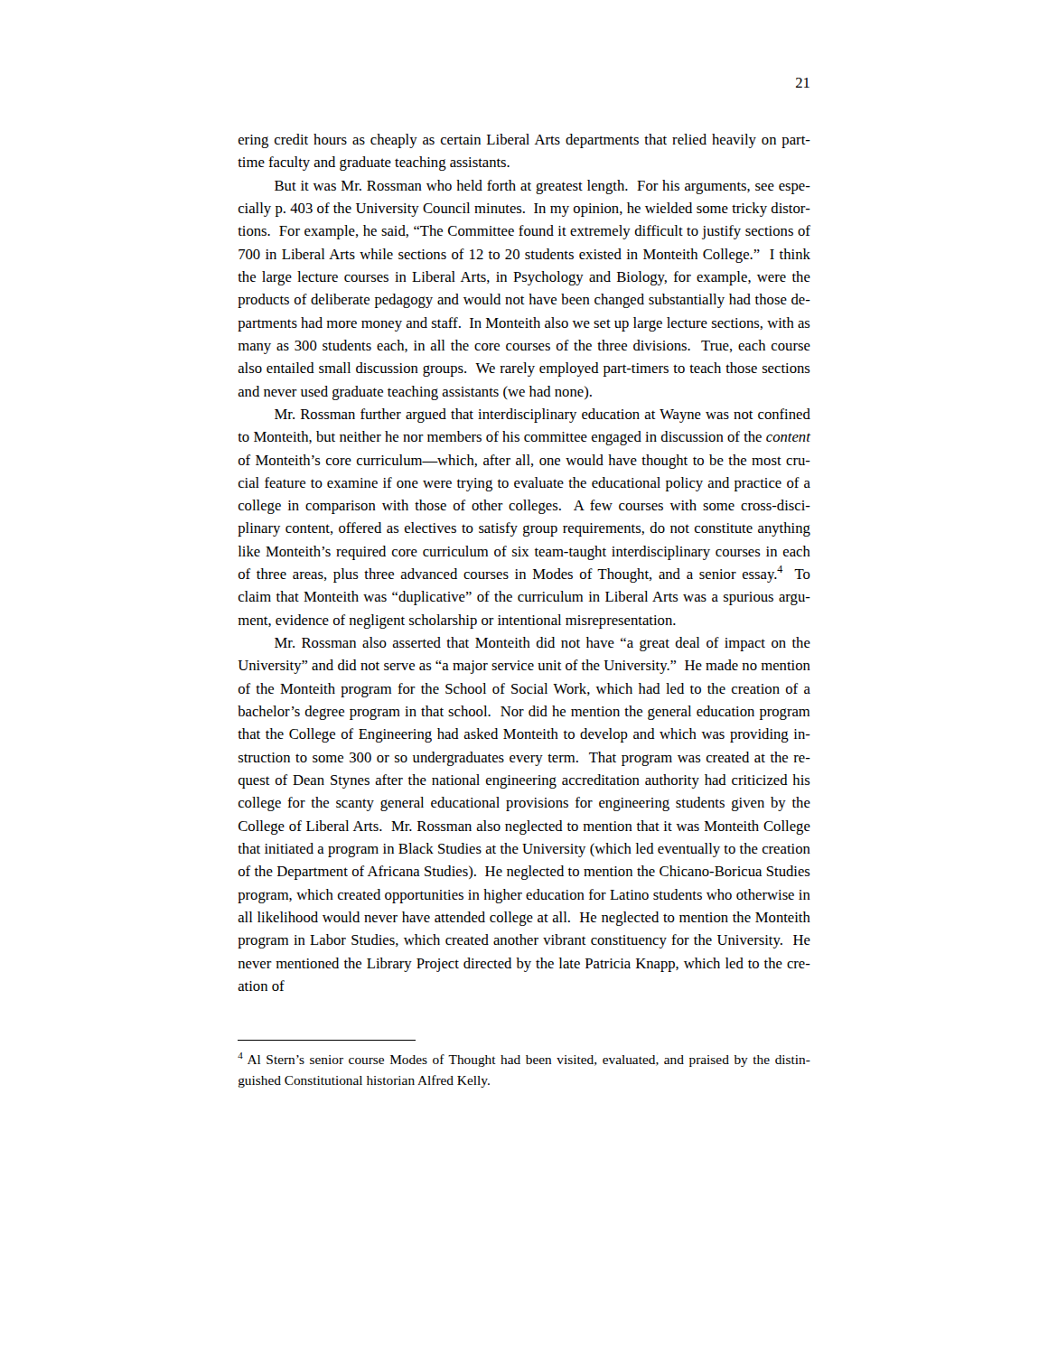21
ering credit hours as cheaply as certain Liberal Arts departments that relied heavily on part-time faculty and graduate teaching assistants.
But it was Mr. Rossman who held forth at greatest length. For his arguments, see especially p. 403 of the University Council minutes. In my opinion, he wielded some tricky distortions. For example, he said, “The Committee found it extremely difficult to justify sections of 700 in Liberal Arts while sections of 12 to 20 students existed in Monteith College.” I think the large lecture courses in Liberal Arts, in Psychology and Biology, for example, were the products of deliberate pedagogy and would not have been changed substantially had those departments had more money and staff. In Monteith also we set up large lecture sections, with as many as 300 students each, in all the core courses of the three divisions. True, each course also entailed small discussion groups. We rarely employed part-timers to teach those sections and never used graduate teaching assistants (we had none).
Mr. Rossman further argued that interdisciplinary education at Wayne was not confined to Monteith, but neither he nor members of his committee engaged in discussion of the content of Monteith’s core curriculum—which, after all, one would have thought to be the most crucial feature to examine if one were trying to evaluate the educational policy and practice of a college in comparison with those of other colleges. A few courses with some cross-disciplinary content, offered as electives to satisfy group requirements, do not constitute anything like Monteith’s required core curriculum of six team-taught interdisciplinary courses in each of three areas, plus three advanced courses in Modes of Thought, and a senior essay.4 To claim that Monteith was “duplicative” of the curriculum in Liberal Arts was a spurious argument, evidence of negligent scholarship or intentional misrepresentation.
Mr. Rossman also asserted that Monteith did not have “a great deal of impact on the University” and did not serve as “a major service unit of the University.” He made no mention of the Monteith program for the School of Social Work, which had led to the creation of a bachelor’s degree program in that school. Nor did he mention the general education program that the College of Engineering had asked Monteith to develop and which was providing instruction to some 300 or so undergraduates every term. That program was created at the request of Dean Stynes after the national engineering accreditation authority had criticized his college for the scanty general educational provisions for engineering students given by the College of Liberal Arts. Mr. Rossman also neglected to mention that it was Monteith College that initiated a program in Black Studies at the University (which led eventually to the creation of the Department of Africana Studies). He neglected to mention the Chicano-Boricua Studies program, which created opportunities in higher education for Latino students who otherwise in all likelihood would never have attended college at all. He neglected to mention the Monteith program in Labor Studies, which created another vibrant constituency for the University. He never mentioned the Library Project directed by the late Patricia Knapp, which led to the creation of
4 Al Stern’s senior course Modes of Thought had been visited, evaluated, and praised by the distinguished Constitutional historian Alfred Kelly.